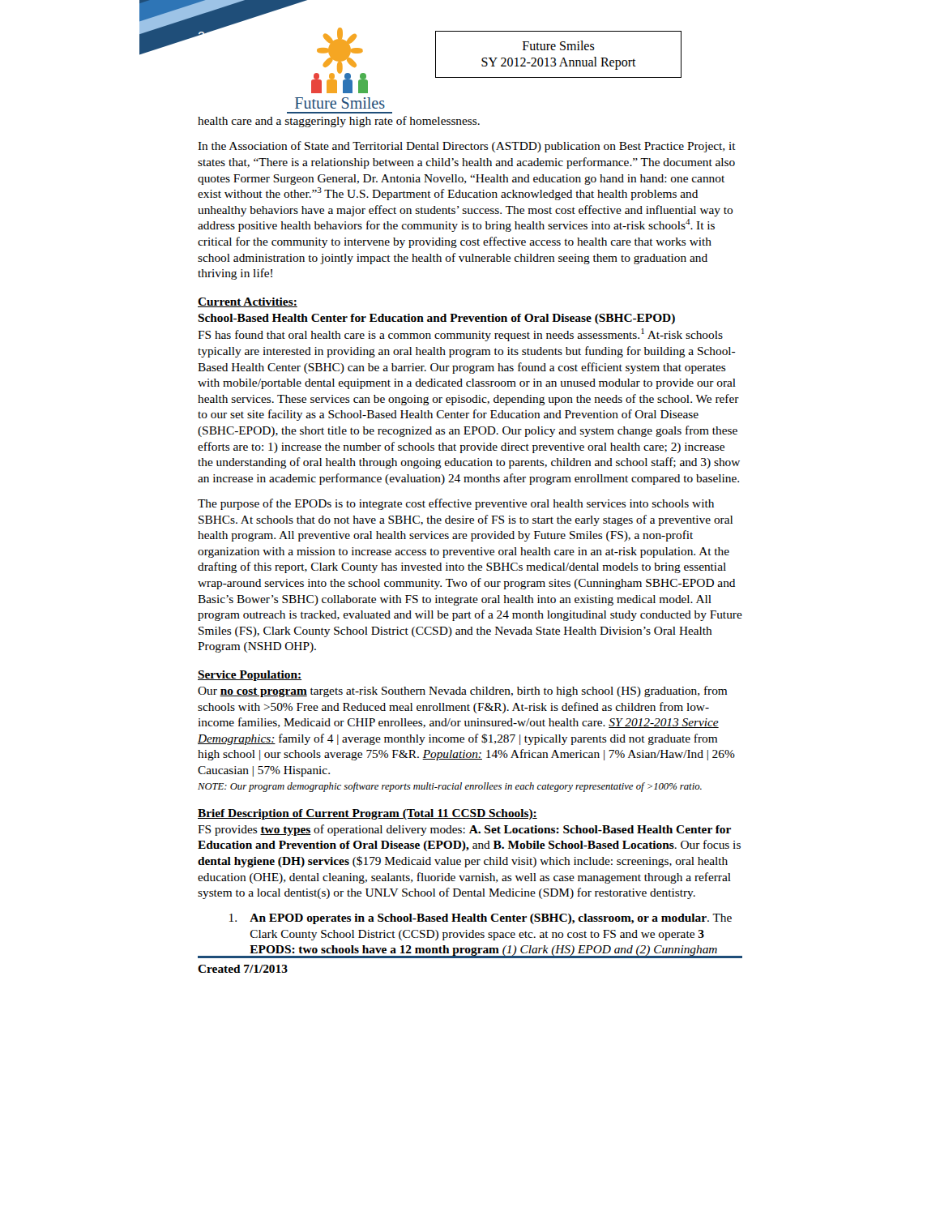2
Future Smiles
Future Smiles
SY 2012-2013 Annual Report
health care and a staggeringly high rate of homelessness.
In the Association of State and Territorial Dental Directors (ASTDD) publication on Best Practice Project, it states that, “There is a relationship between a child’s health and academic performance.” The document also quotes Former Surgeon General, Dr. Antonia Novello, “Health and education go hand in hand: one cannot exist without the other.”3 The U.S. Department of Education acknowledged that health problems and unhealthy behaviors have a major effect on students’ success. The most cost effective and influential way to address positive health behaviors for the community is to bring health services into at-risk schools4. It is critical for the community to intervene by providing cost effective access to health care that works with school administration to jointly impact the health of vulnerable children seeing them to graduation and thriving in life!
Current Activities:
School-Based Health Center for Education and Prevention of Oral Disease (SBHC-EPOD)
FS has found that oral health care is a common community request in needs assessments.1 At-risk schools typically are interested in providing an oral health program to its students but funding for building a School-Based Health Center (SBHC) can be a barrier. Our program has found a cost efficient system that operates with mobile/portable dental equipment in a dedicated classroom or in an unused modular to provide our oral health services. These services can be ongoing or episodic, depending upon the needs of the school. We refer to our set site facility as a School-Based Health Center for Education and Prevention of Oral Disease (SBHC-EPOD), the short title to be recognized as an EPOD. Our policy and system change goals from these efforts are to: 1) increase the number of schools that provide direct preventive oral health care; 2) increase the understanding of oral health through ongoing education to parents, children and school staff; and 3) show an increase in academic performance (evaluation) 24 months after program enrollment compared to baseline.
The purpose of the EPODs is to integrate cost effective preventive oral health services into schools with SBHCs. At schools that do not have a SBHC, the desire of FS is to start the early stages of a preventive oral health program. All preventive oral health services are provided by Future Smiles (FS), a non-profit organization with a mission to increase access to preventive oral health care in an at-risk population. At the drafting of this report, Clark County has invested into the SBHCs medical/dental models to bring essential wrap-around services into the school community. Two of our program sites (Cunningham SBHC-EPOD and Basic’s Bower’s SBHC) collaborate with FS to integrate oral health into an existing medical model. All program outreach is tracked, evaluated and will be part of a 24 month longitudinal study conducted by Future Smiles (FS), Clark County School District (CCSD) and the Nevada State Health Division’s Oral Health Program (NSHD OHP).
Service Population:
Our no cost program targets at-risk Southern Nevada children, birth to high school (HS) graduation, from schools with >50% Free and Reduced meal enrollment (F&R). At-risk is defined as children from low-income families, Medicaid or CHIP enrollees, and/or uninsured-w/out health care. SY 2012-2013 Service Demographics: family of 4 | average monthly income of $1,287 | typically parents did not graduate from high school | our schools average 75% F&R. Population: 14% African American | 7% Asian/Haw/Ind | 26% Caucasian | 57% Hispanic.
NOTE: Our program demographic software reports multi-racial enrollees in each category representative of >100% ratio.
Brief Description of Current Program (Total 11 CCSD Schools):
FS provides two types of operational delivery modes: A. Set Locations: School-Based Health Center for Education and Prevention of Oral Disease (EPOD), and B. Mobile School-Based Locations. Our focus is dental hygiene (DH) services ($179 Medicaid value per child visit) which include: screenings, oral health education (OHE), dental cleaning, sealants, fluoride varnish, as well as case management through a referral system to a local dentist(s) or the UNLV School of Dental Medicine (SDM) for restorative dentistry.
An EPOD operates in a School-Based Health Center (SBHC), classroom, or a modular. The Clark County School District (CCSD) provides space etc. at no cost to FS and we operate 3 EPODS: two schools have a 12 month program (1) Clark (HS) EPOD and (2) Cunningham
Created 7/1/2013